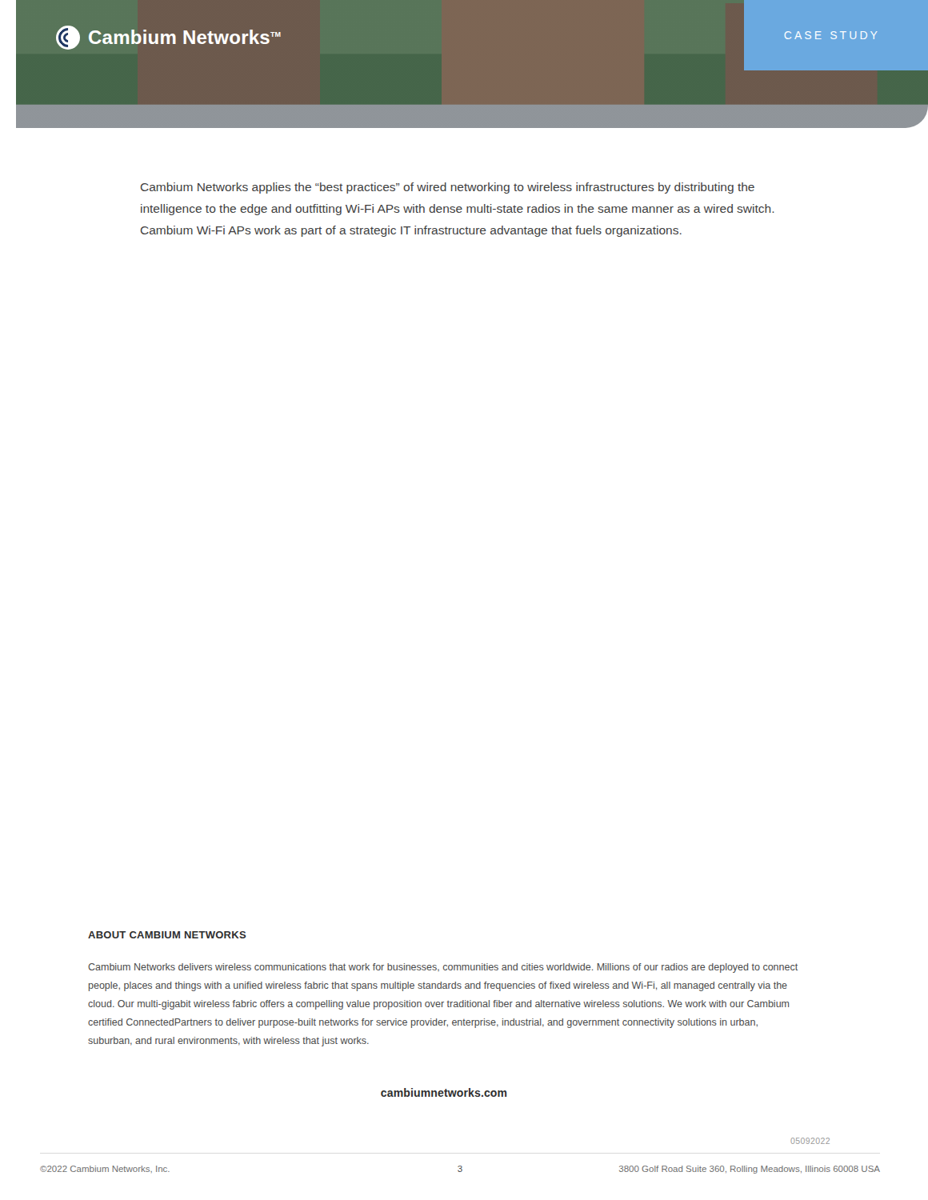CASE STUDY
Cambium NetworksTM
Cambium Networks applies the “best practices” of wired networking to wireless infrastructures by distributing the intelligence to the edge and outfitting Wi-Fi APs with dense multi-state radios in the same manner as a wired switch. Cambium Wi-Fi APs work as part of a strategic IT infrastructure advantage that fuels organizations.
About Cambium Networks
Cambium Networks delivers wireless communications that work for businesses, communities and cities worldwide. Millions of our radios are deployed to connect people, places and things with a unified wireless fabric that spans multiple standards and frequencies of fixed wireless and Wi-Fi, all managed centrally via the cloud. Our multi-gigabit wireless fabric offers a compelling value proposition over traditional fiber and alternative wireless solutions. We work with our Cambium certified ConnectedPartners to deliver purpose-built networks for service provider, enterprise, industrial, and government connectivity solutions in urban, suburban, and rural environments, with wireless that just works.
cambiumnetworks.com
05092022
©2022 Cambium Networks, Inc.
3
3800 Golf Road Suite 360, Rolling Meadows, Illinois 60008 USA